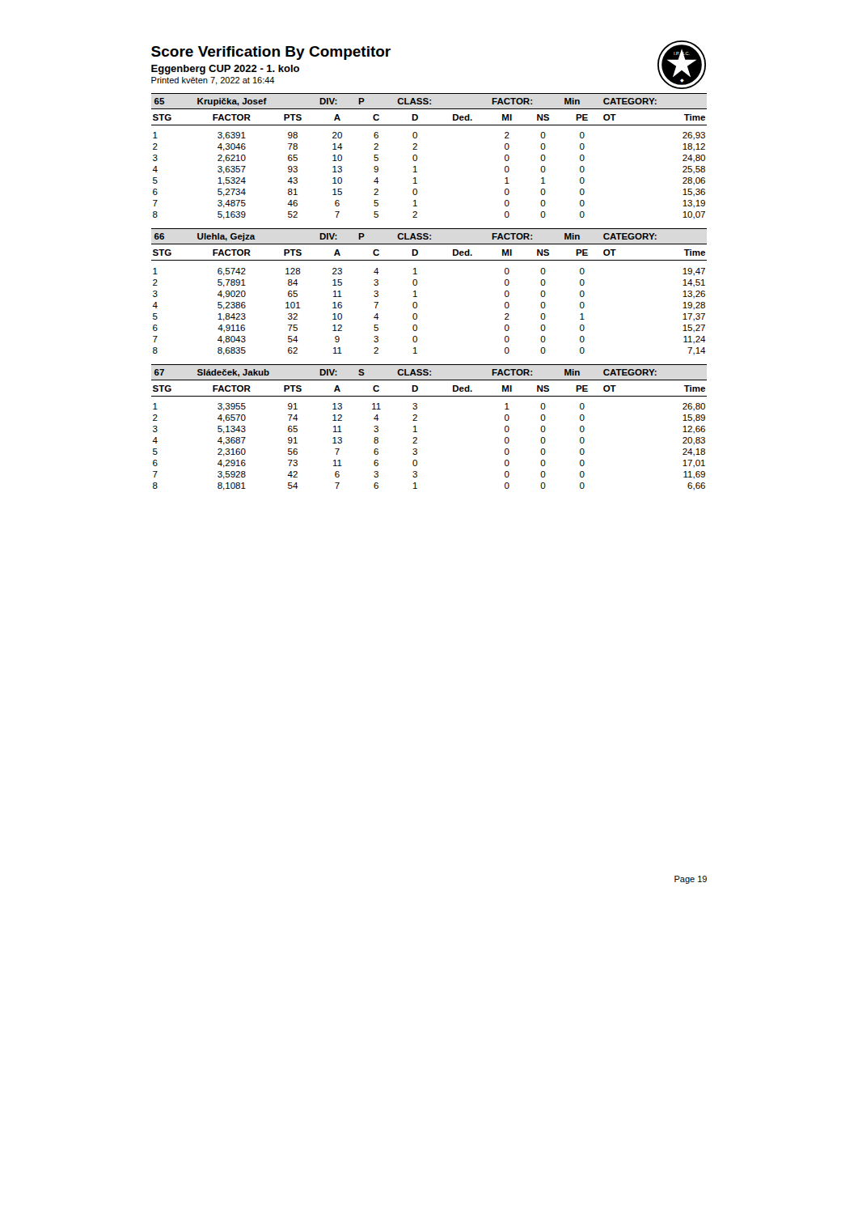I.P. S.C. ◆
Score Verification By Competitor
Eggenberg CUP 2022 - 1. kolo
Printed květen 7, 2022 at 16:44
| 65 | Krupička, Josef | DIV: | P | CLASS: | FACTOR: | Min | CATEGORY: |
| STG | FACTOR | PTS | A | C | D | Ded. | MI | NS | PE | OT | Time |
| 1 | 3,6391 | 98 | 20 | 6 | 0 | | 2 | 0 | 0 | | 26,93 |
| 2 | 4,3046 | 78 | 14 | 2 | 2 | | 0 | 0 | 0 | | 18,12 |
| 3 | 2,6210 | 65 | 10 | 5 | 0 | | 0 | 0 | 0 | | 24,80 |
| 4 | 3,6357 | 93 | 13 | 9 | 1 | | 0 | 0 | 0 | | 25,58 |
| 5 | 1,5324 | 43 | 10 | 4 | 1 | | 1 | 1 | 0 | | 28,06 |
| 6 | 5,2734 | 81 | 15 | 2 | 0 | | 0 | 0 | 0 | | 15,36 |
| 7 | 3,4875 | 46 | 6 | 5 | 1 | | 0 | 0 | 0 | | 13,19 |
| 8 | 5,1639 | 52 | 7 | 5 | 2 | | 0 | 0 | 0 | | 10,07 |
| 66 | Ulehla, Gejza | DIV: | P | CLASS: | FACTOR: | Min | CATEGORY: |
| STG | FACTOR | PTS | A | C | D | Ded. | MI | NS | PE | OT | Time |
| 1 | 6,5742 | 128 | 23 | 4 | 1 | | 0 | 0 | 0 | | 19,47 |
| 2 | 5,7891 | 84 | 15 | 3 | 0 | | 0 | 0 | 0 | | 14,51 |
| 3 | 4,9020 | 65 | 11 | 3 | 1 | | 0 | 0 | 0 | | 13,26 |
| 4 | 5,2386 | 101 | 16 | 7 | 0 | | 0 | 0 | 0 | | 19,28 |
| 5 | 1,8423 | 32 | 10 | 4 | 0 | | 2 | 0 | 1 | | 17,37 |
| 6 | 4,9116 | 75 | 12 | 5 | 0 | | 0 | 0 | 0 | | 15,27 |
| 7 | 4,8043 | 54 | 9 | 3 | 0 | | 0 | 0 | 0 | | 11,24 |
| 8 | 8,6835 | 62 | 11 | 2 | 1 | | 0 | 0 | 0 | | 7,14 |
| 67 | Sládeček, Jakub | DIV: | S | CLASS: | FACTOR: | Min | CATEGORY: |
| STG | FACTOR | PTS | A | C | D | Ded. | MI | NS | PE | OT | Time |
| 1 | 3,3955 | 91 | 13 | 11 | 3 | | 1 | 0 | 0 | | 26,80 |
| 2 | 4,6570 | 74 | 12 | 4 | 2 | | 0 | 0 | 0 | | 15,89 |
| 3 | 5,1343 | 65 | 11 | 3 | 1 | | 0 | 0 | 0 | | 12,66 |
| 4 | 4,3687 | 91 | 13 | 8 | 2 | | 0 | 0 | 0 | | 20,83 |
| 5 | 2,3160 | 56 | 7 | 6 | 3 | | 0 | 0 | 0 | | 24,18 |
| 6 | 4,2916 | 73 | 11 | 6 | 0 | | 0 | 0 | 0 | | 17,01 |
| 7 | 3,5928 | 42 | 6 | 3 | 3 | | 0 | 0 | 0 | | 11,69 |
| 8 | 8,1081 | 54 | 7 | 6 | 1 | | 0 | 0 | 0 | | 6,66 |
Page 19